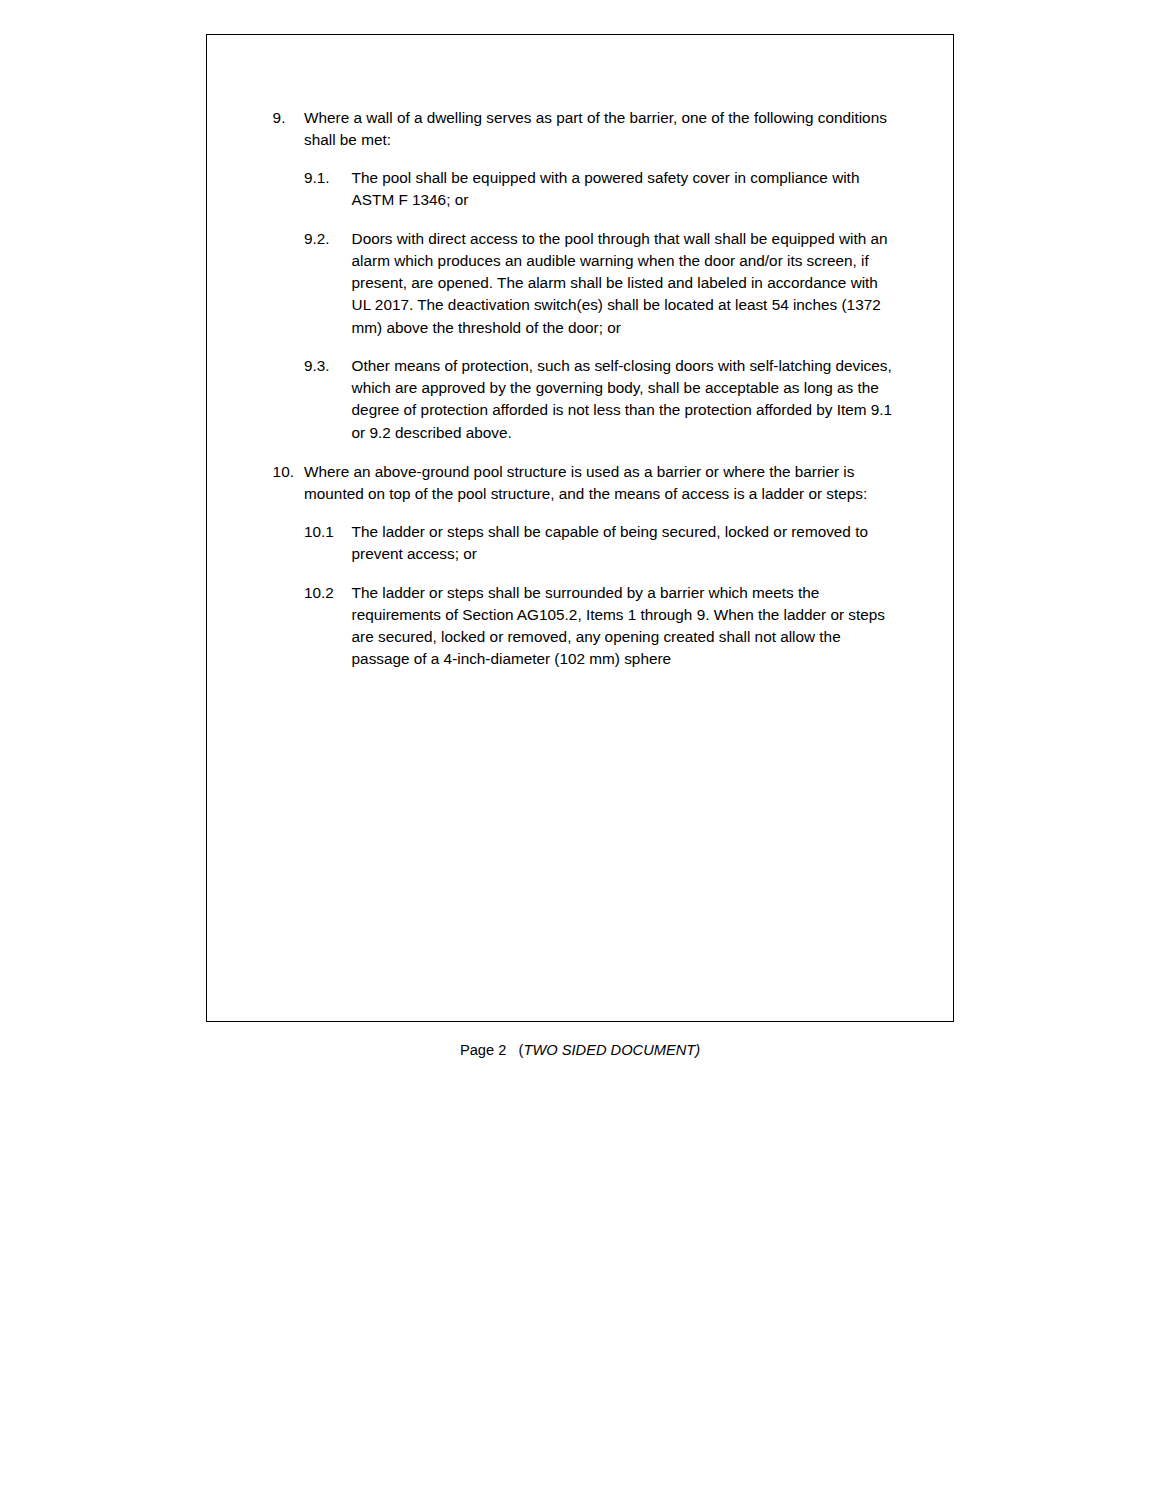9. Where a wall of a dwelling serves as part of the barrier, one of the following conditions shall be met:
9.1. The pool shall be equipped with a powered safety cover in compliance with ASTM F 1346; or
9.2. Doors with direct access to the pool through that wall shall be equipped with an alarm which produces an audible warning when the door and/or its screen, if present, are opened. The alarm shall be listed and labeled in accordance with UL 2017. The deactivation switch(es) shall be located at least 54 inches (1372 mm) above the threshold of the door; or
9.3. Other means of protection, such as self-closing doors with self-latching devices, which are approved by the governing body, shall be acceptable as long as the degree of protection afforded is not less than the protection afforded by Item 9.1 or 9.2 described above.
10. Where an above-ground pool structure is used as a barrier or where the barrier is mounted on top of the pool structure, and the means of access is a ladder or steps:
10.1 The ladder or steps shall be capable of being secured, locked or removed to prevent access; or
10.2 The ladder or steps shall be surrounded by a barrier which meets the requirements of Section AG105.2, Items 1 through 9. When the ladder or steps are secured, locked or removed, any opening created shall not allow the passage of a 4-inch-diameter (102 mm) sphere
Page 2 (TWO SIDED DOCUMENT)